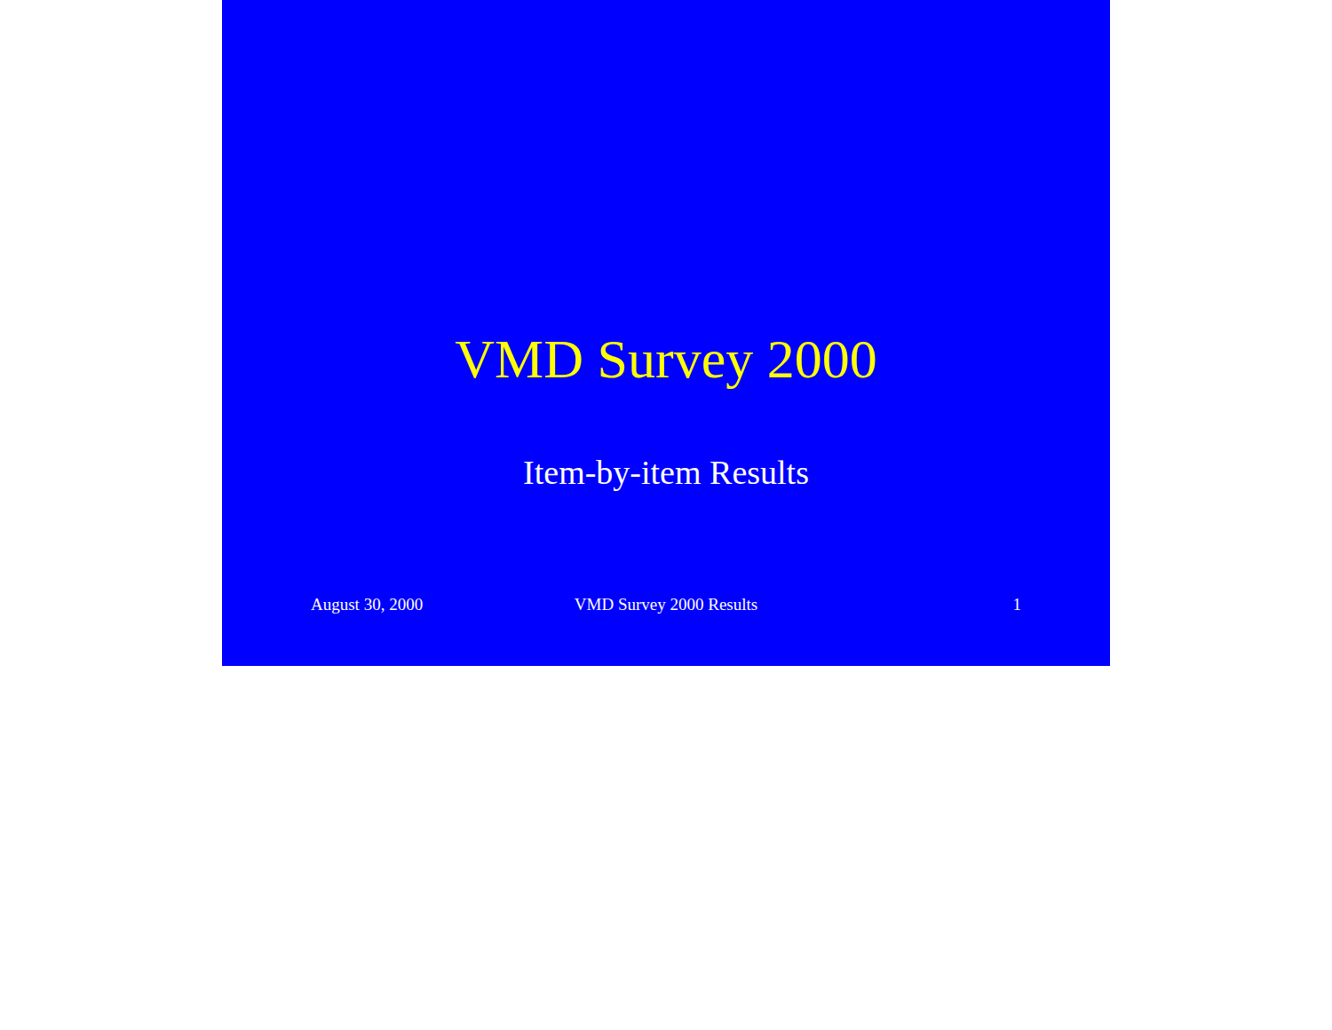VMD Survey 2000
Item-by-item Results
August 30, 2000 VMD Survey 2000 Results 1